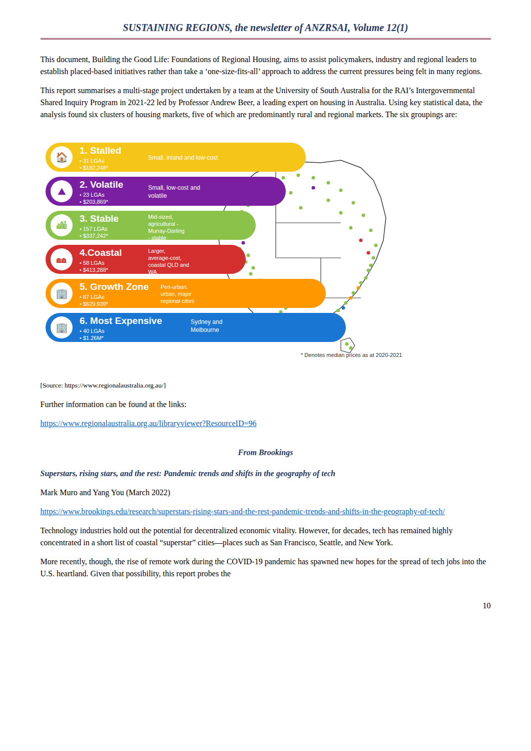SUSTAINING REGIONS, the newsletter of ANZRSAI, Volume 12(1)
This document, Building the Good Life: Foundations of Regional Housing, aims to assist policymakers, industry and regional leaders to establish placed-based initiatives rather than take a ‘one-size-fits-all’ approach to address the current pressures being felt in many regions.
This report summarises a multi-stage project undertaken by a team at the University of South Australia for the RAI’s Intergovernmental Shared Inquiry Program in 2021-22 led by Professor Andrew Beer, a leading expert on housing in Australia. Using key statistical data, the analysis found six clusters of housing markets, five of which are predominantly rural and regional markets. The six groupings are:
🏠 1. Stalled • 31 LGAs • $182,248* Small, inland and low-cost ⛰ 2. Volatile • 23 LGAs • $203,869* Small, low-cost and volatile 🏙 3. Stable • 157 LGAs • $337,242* Mid-sized, agricultural - Murray-Darling - stable 🏘 4.Coastal • 58 LGAs • $413,288* Larger, average-cost, coastal QLD and WA 🏢 5. Growth Zone • 87 LGAs • $629,939* Peri-urban, urban, major regional cities 🏢 6. Most Expensive • 40 LGAs • $1.26M* Sydney and Melbourne * Denotes median prices as at 2020-2021
[Source: https://www.regionalaustralia.org.au/]
Further information can be found at the links:
https://www.regionalaustralia.org.au/libraryviewer?ResourceID=96
From Brookings
Superstars, rising stars, and the rest: Pandemic trends and shifts in the geography of tech
Mark Muro and Yang You (March 2022)
https://www.brookings.edu/research/superstars-rising-stars-and-the-rest-pandemic-trends-and-shifts-in-the-geography-of-tech/
Technology industries hold out the potential for decentralized economic vitality. However, for decades, tech has remained highly concentrated in a short list of coastal “superstar” cities—places such as San Francisco, Seattle, and New York.
More recently, though, the rise of remote work during the COVID-19 pandemic has spawned new hopes for the spread of tech jobs into the U.S. heartland. Given that possibility, this report probes the
10